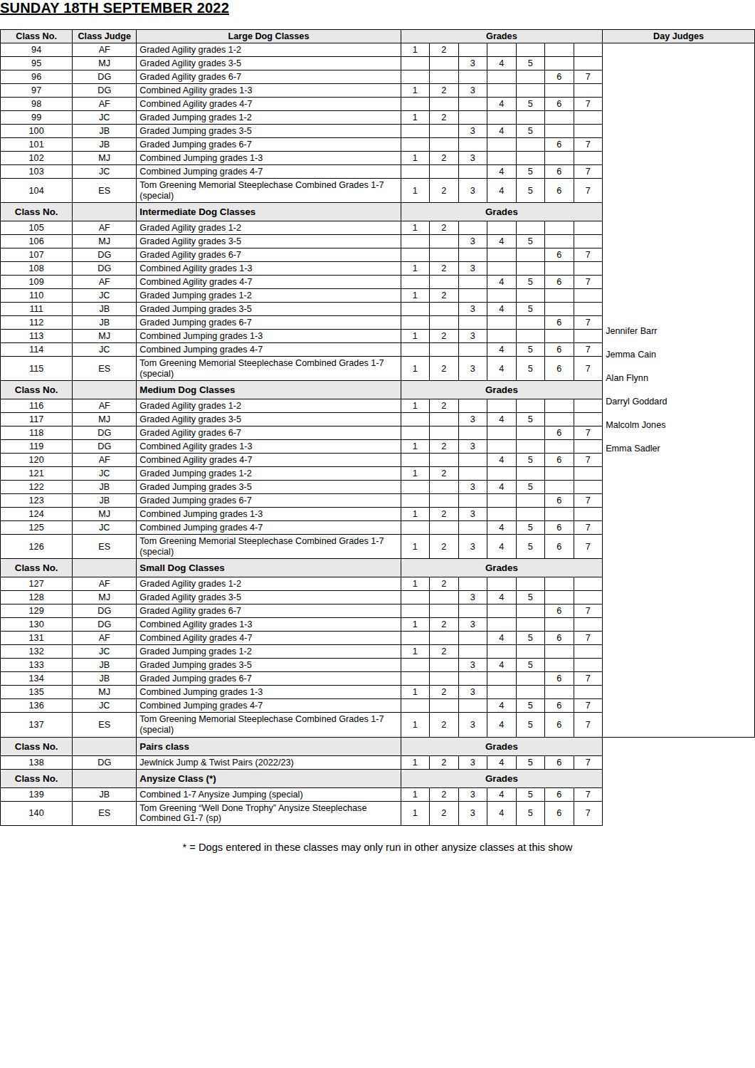SUNDAY 18TH SEPTEMBER 2022
| Class No. | Class Judge | Large Dog Classes | Grades | Day Judges |
| --- | --- | --- | --- | --- |
| 94 | AF | Graded Agility grades 1-2 | 1 | 2 | | | | | | Jennifer Barr Jemma Cain Alan Flynn Darryl Goddard Malcolm Jones Emma Sadler |
| 95 | MJ | Graded Agility grades 3-5 | | | 3 | 4 | 5 | | |
| 96 | DG | Graded Agility grades 6-7 | | | | | | 6 | 7 |
| 97 | DG | Combined Agility grades 1-3 | 1 | 2 | 3 | | | | |
| 98 | AF | Combined Agility grades 4-7 | | | | 4 | 5 | 6 | 7 |
| 99 | JC | Graded Jumping grades 1-2 | 1 | 2 | | | | | |
| 100 | JB | Graded Jumping grades 3-5 | | | 3 | 4 | 5 | | |
| 101 | JB | Graded Jumping grades 6-7 | | | | | | 6 | 7 |
| 102 | MJ | Combined Jumping grades 1-3 | 1 | 2 | 3 | | | | |
| 103 | JC | Combined Jumping grades 4-7 | | | | 4 | 5 | 6 | 7 |
| 104 | ES | Tom Greening Memorial Steeplechase Combined Grades 1-7 (special) | 1 | 2 | 3 | 4 | 5 | 6 | 7 |
| Class No. | | Intermediate Dog Classes | Grades |
| 105 | AF | Graded Agility grades 1-2 | 1 | 2 | | | | | |
| 106 | MJ | Graded Agility grades 3-5 | | | 3 | 4 | 5 | | |
| 107 | DG | Graded Agility grades 6-7 | | | | | | 6 | 7 |
| 108 | DG | Combined Agility grades 1-3 | 1 | 2 | 3 | | | | |
| 109 | AF | Combined Agility grades 4-7 | | | | 4 | 5 | 6 | 7 |
| 110 | JC | Graded Jumping grades 1-2 | 1 | 2 | | | | | |
| 111 | JB | Graded Jumping grades 3-5 | | | 3 | 4 | 5 | | |
| 112 | JB | Graded Jumping grades 6-7 | | | | | | 6 | 7 |
| 113 | MJ | Combined Jumping grades 1-3 | 1 | 2 | 3 | | | | |
| 114 | JC | Combined Jumping grades 4-7 | | | | 4 | 5 | 6 | 7 |
| 115 | ES | Tom Greening Memorial Steeplechase Combined Grades 1-7 (special) | 1 | 2 | 3 | 4 | 5 | 6 | 7 |
| Class No. | | Medium Dog Classes | Grades |
| 116 | AF | Graded Agility grades 1-2 | 1 | 2 | | | | | |
| 117 | MJ | Graded Agility grades 3-5 | | | 3 | 4 | 5 | | |
| 118 | DG | Graded Agility grades 6-7 | | | | | | 6 | 7 |
| 119 | DG | Combined Agility grades 1-3 | 1 | 2 | 3 | | | | |
| 120 | AF | Combined Agility grades 4-7 | | | | 4 | 5 | 6 | 7 |
| 121 | JC | Graded Jumping grades 1-2 | 1 | 2 | | | | | |
| 122 | JB | Graded Jumping grades 3-5 | | | 3 | 4 | 5 | | |
| 123 | JB | Graded Jumping grades 6-7 | | | | | | 6 | 7 |
| 124 | MJ | Combined Jumping grades 1-3 | 1 | 2 | 3 | | | | |
| 125 | JC | Combined Jumping grades 4-7 | | | | 4 | 5 | 6 | 7 |
| 126 | ES | Tom Greening Memorial Steeplechase Combined Grades 1-7 (special) | 1 | 2 | 3 | 4 | 5 | 6 | 7 |
| Class No. | | Small Dog Classes | Grades |
| 127 | AF | Graded Agility grades 1-2 | 1 | 2 | | | | | |
| 128 | MJ | Graded Agility grades 3-5 | | | 3 | 4 | 5 | | |
| 129 | DG | Graded Agility grades 6-7 | | | | | | 6 | 7 |
| 130 | DG | Combined Agility grades 1-3 | 1 | 2 | 3 | | | | |
| 131 | AF | Combined Agility grades 4-7 | | | | 4 | 5 | 6 | 7 |
| 132 | JC | Graded Jumping grades 1-2 | 1 | 2 | | | | | |
| 133 | JB | Graded Jumping grades 3-5 | | | 3 | 4 | 5 | | |
| 134 | JB | Graded Jumping grades 6-7 | | | | | | 6 | 7 |
| 135 | MJ | Combined Jumping grades 1-3 | 1 | 2 | 3 | | | | |
| 136 | JC | Combined Jumping grades 4-7 | | | | 4 | 5 | 6 | 7 |
| 137 | ES | Tom Greening Memorial Steeplechase Combined Grades 1-7 (special) | 1 | 2 | 3 | 4 | 5 | 6 | 7 |
| Class No. | | Pairs class | Grades |
| 138 | DG | Jewlnick Jump & Twist Pairs (2022/23) | 1 | 2 | 3 | 4 | 5 | 6 | 7 |
| Class No. | | Anysize Class (*) | Grades |
| 139 | JB | Combined 1-7 Anysize Jumping (special) | 1 | 2 | 3 | 4 | 5 | 6 | 7 |
| 140 | ES | Tom Greening “Well Done Trophy” Anysize Steeplechase Combined G1-7 (sp) | 1 | 2 | 3 | 4 | 5 | 6 | 7 |
* = Dogs entered in these classes may only run in other anysize classes at this show